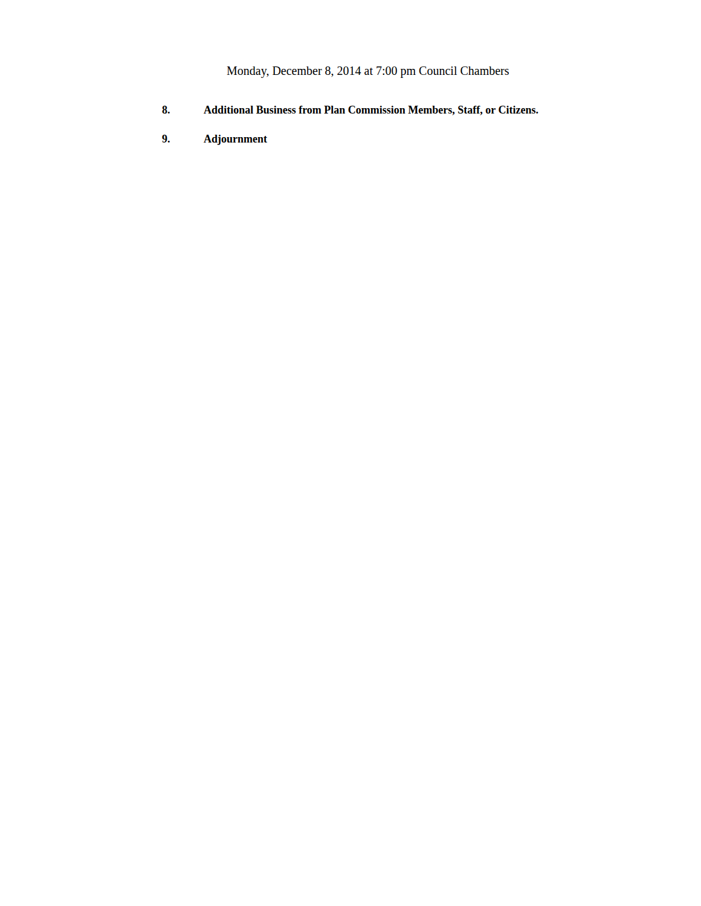Monday, December 8, 2014 at 7:00 pm Council Chambers
| 8. | Additional Business from Plan Commission Members, Staff, or Citizens. |
| 9. | Adjournment |